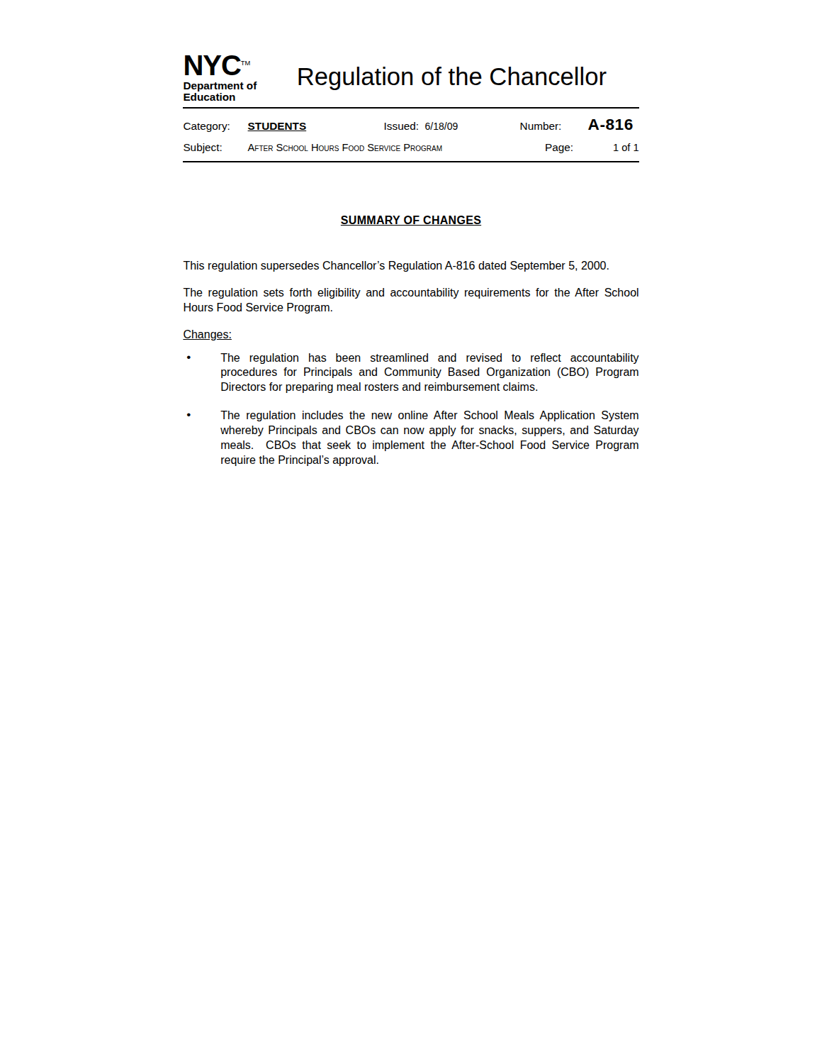NYCTM
Department of
Education
Regulation of the Chancellor
Category:
STUDENTS
Issued: 6/18/09
Number:
A-816
Subject:
After School Hours Food Service Program
Page:
1 of 1
SUMMARY OF CHANGES
This regulation supersedes Chancellor’s Regulation A-816 dated September 5, 2000.
The regulation sets forth eligibility and accountability requirements for the After School Hours Food Service Program.
Changes:
The regulation has been streamlined and revised to reflect accountability procedures for Principals and Community Based Organization (CBO) Program Directors for preparing meal rosters and reimbursement claims.
The regulation includes the new online After School Meals Application System whereby Principals and CBOs can now apply for snacks, suppers, and Saturday meals. CBOs that seek to implement the After-School Food Service Program require the Principal’s approval.